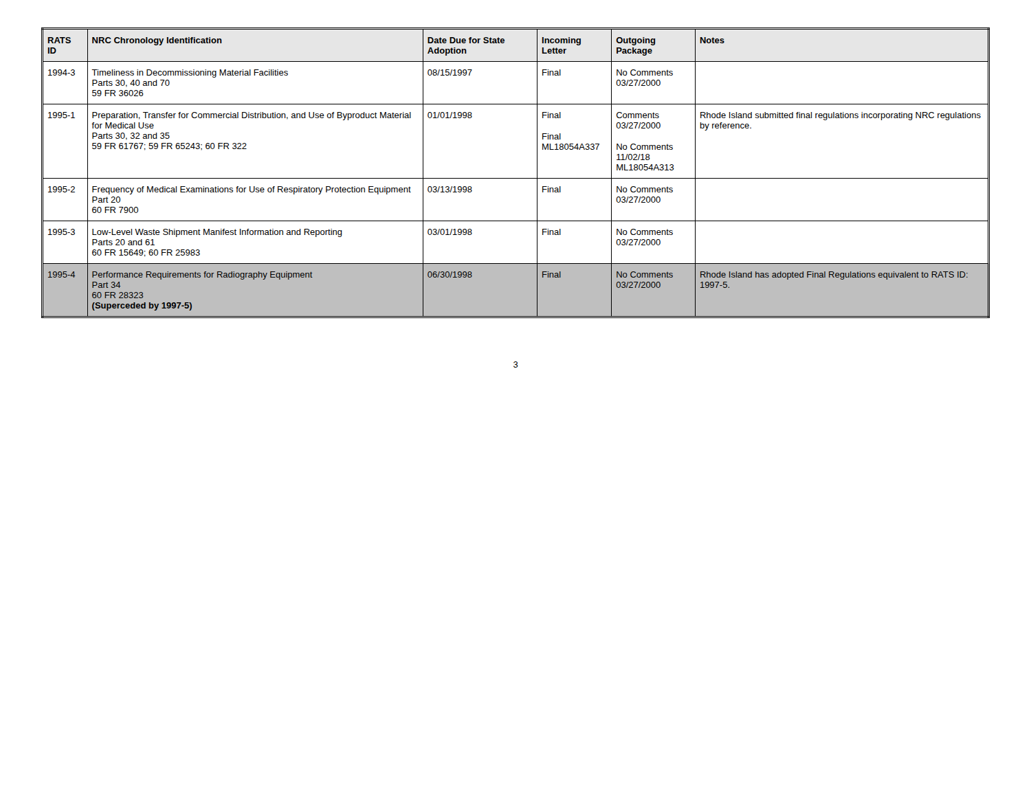| RATS ID | NRC Chronology Identification | Date Due for State Adoption | Incoming Letter | Outgoing Package | Notes |
| --- | --- | --- | --- | --- | --- |
| 1994-3 | Timeliness in Decommissioning Material Facilities Parts 30, 40 and 70 59 FR 36026 | 08/15/1997 | Final | No Comments 03/27/2000 | |
| 1995-1 | Preparation, Transfer for Commercial Distribution, and Use of Byproduct Material for Medical Use Parts 30, 32 and 35 59 FR 61767; 59 FR 65243; 60 FR 322 | 01/01/1998 | Final Final ML18054A337 | Comments 03/27/2000 No Comments 11/02/18 ML18054A313 | Rhode Island submitted final regulations incorporating NRC regulations by reference. |
| 1995-2 | Frequency of Medical Examinations for Use of Respiratory Protection Equipment Part 20 60 FR 7900 | 03/13/1998 | Final | No Comments 03/27/2000 | |
| 1995-3 | Low-Level Waste Shipment Manifest Information and Reporting Parts 20 and 61 60 FR 15649; 60 FR 25983 | 03/01/1998 | Final | No Comments 03/27/2000 | |
| 1995-4 | Performance Requirements for Radiography Equipment Part 34 60 FR 28323 (Superceded by 1997-5) | 06/30/1998 | Final | No Comments 03/27/2000 | Rhode Island has adopted Final Regulations equivalent to RATS ID: 1997-5. |
3